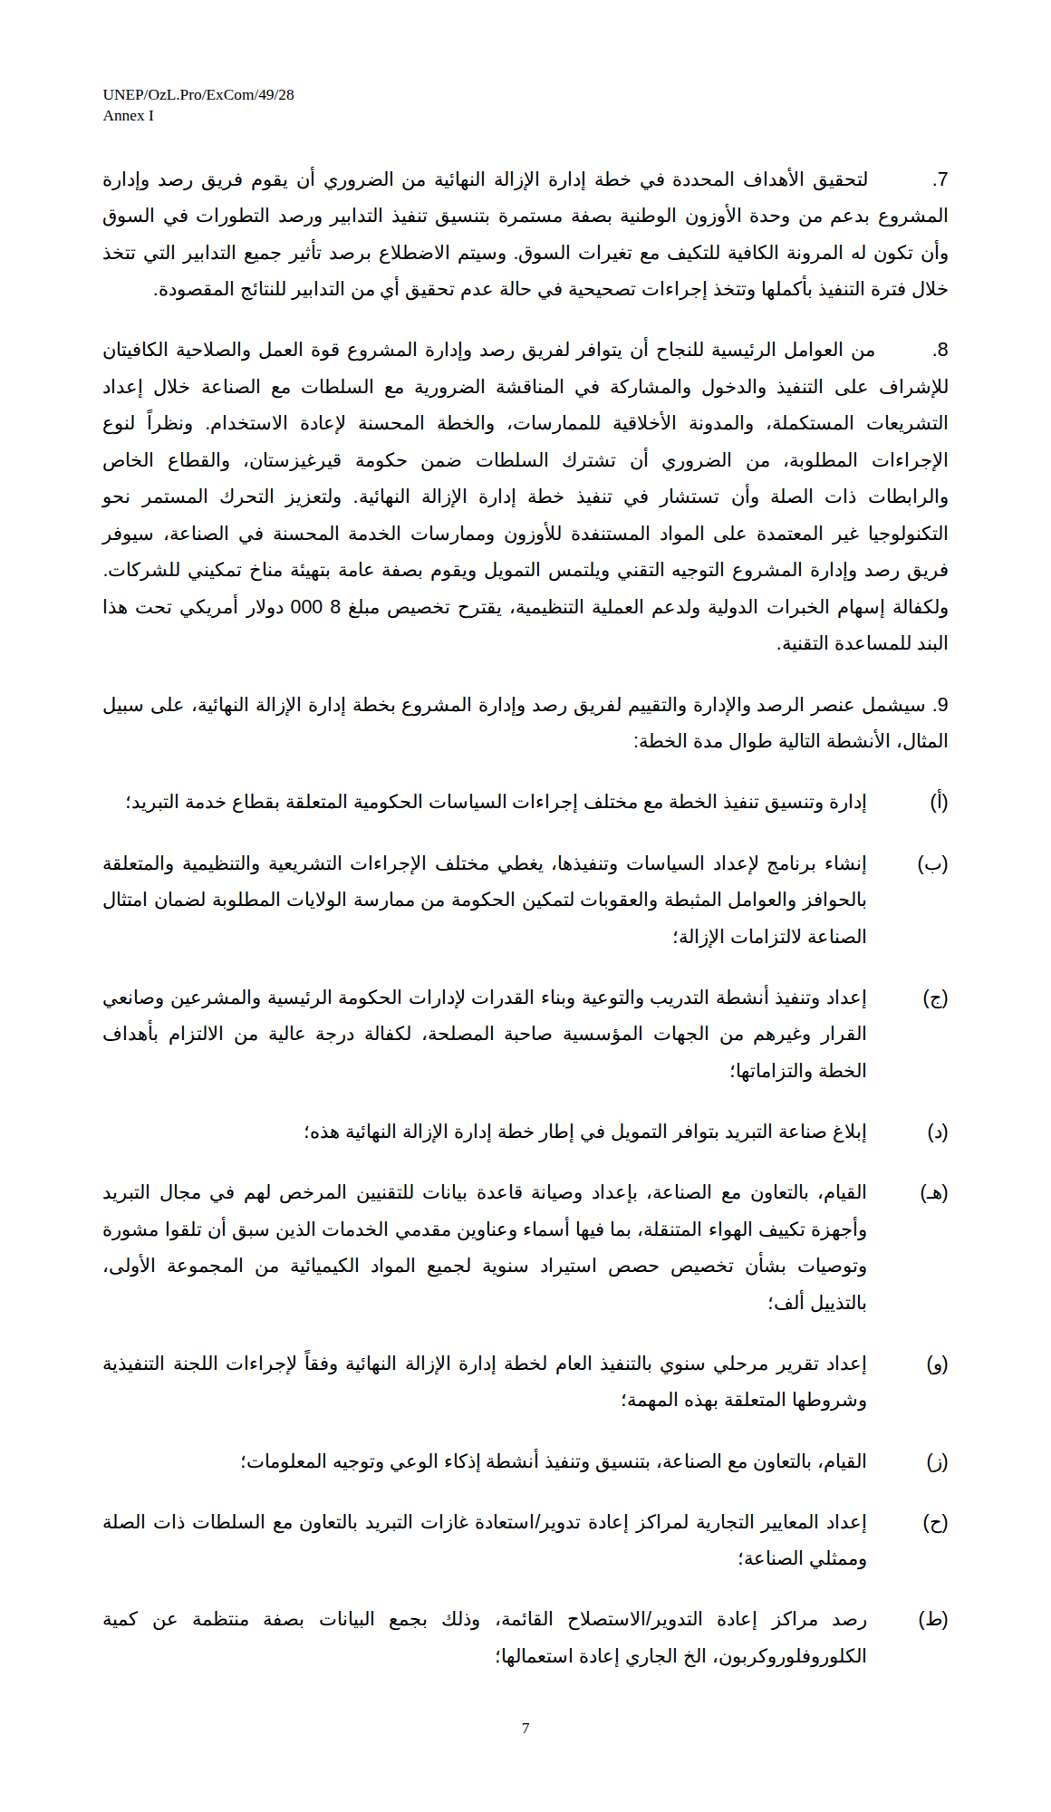UNEP/OzL.Pro/ExCom/49/28
Annex I
7. لتحقيق الأهداف المحددة في خطة إدارة الإزالة النهائية من الضروري أن يقوم فريق رصد وإدارة المشروع بدعم من وحدة الأوزون الوطنية بصفة مستمرة بتنسيق تنفيذ التدابير ورصد التطورات في السوق وأن تكون له المرونة الكافية للتكيف مع تغيرات السوق. وسيتم الاضطلاع برصد تأثير جميع التدابير التي تتخذ خلال فترة التنفيذ بأكملها وتتخذ إجراءات تصحيحية في حالة عدم تحقيق أي من التدابير للنتائج المقصودة.
8. من العوامل الرئيسية للنجاح أن يتوافر لفريق رصد وإدارة المشروع قوة العمل والصلاحية الكافيتان للإشراف على التنفيذ والدخول والمشاركة في المناقشة الضرورية مع السلطات مع الصناعة خلال إعداد التشريعات المستكملة، والمدونة الأخلاقية للممارسات، والخطة المحسنة لإعادة الاستخدام. ونظراً لنوع الإجراءات المطلوبة، من الضروري أن تشترك السلطات ضمن حكومة قيرغيزستان، والقطاع الخاص والرابطات ذات الصلة وأن تستشار في تنفيذ خطة إدارة الإزالة النهائية. ولتعزيز التحرك المستمر نحو التكنولوجيا غير المعتمدة على المواد المستنفدة للأوزون وممارسات الخدمة المحسنة في الصناعة، سيوفر فريق رصد وإدارة المشروع التوجيه التقني ويلتمس التمويل ويقوم بصفة عامة بتهيئة مناخ تمكيني للشركات. ولكفالة إسهام الخبرات الدولية ولدعم العملية التنظيمية، يقترح تخصيص مبلغ 8 000 دولار أمريكي تحت هذا البند للمساعدة التقنية.
9. سيشمل عنصر الرصد والإدارة والتقييم لفريق رصد وإدارة المشروع بخطة إدارة الإزالة النهائية، على سبيل المثال، الأنشطة التالية طوال مدة الخطة:
(أ) إدارة وتنسيق تنفيذ الخطة مع مختلف إجراءات السياسات الحكومية المتعلقة بقطاع خدمة التبريد؛
(ب) إنشاء برنامج لإعداد السياسات وتنفيذها، يغطي مختلف الإجراءات التشريعية والتنظيمية والمتعلقة بالحوافز والعوامل المثبطة والعقوبات لتمكين الحكومة من ممارسة الولايات المطلوبة لضمان امتثال الصناعة لالتزامات الإزالة؛
(ج) إعداد وتنفيذ أنشطة التدريب والتوعية وبناء القدرات لإدارات الحكومة الرئيسية والمشرعين وصانعي القرار وغيرهم من الجهات المؤسسية صاحبة المصلحة، لكفالة درجة عالية من الالتزام بأهداف الخطة والتزاماتها؛
(د) إبلاغ صناعة التبريد بتوافر التمويل في إطار خطة إدارة الإزالة النهائية هذه؛
(هـ) القيام، بالتعاون مع الصناعة، بإعداد وصيانة قاعدة بيانات للتقنيين المرخص لهم في مجال التبريد وأجهزة تكييف الهواء المتنقلة، بما فيها أسماء وعناوين مقدمي الخدمات الذين سبق أن تلقوا مشورة وتوصيات بشأن تخصيص حصص استيراد سنوية لجميع المواد الكيميائية من المجموعة الأولى، بالتذييل ألف؛
(و) إعداد تقرير مرحلي سنوي بالتنفيذ العام لخطة إدارة الإزالة النهائية وفقاً لإجراءات اللجنة التنفيذية وشروطها المتعلقة بهذه المهمة؛
(ز) القيام، بالتعاون مع الصناعة، بتنسيق وتنفيذ أنشطة إذكاء الوعي وتوجيه المعلومات؛
(ح) إعداد المعايير التجارية لمراكز إعادة تدوير/استعادة غازات التبريد بالتعاون مع السلطات ذات الصلة وممثلي الصناعة؛
(ط) رصد مراكز إعادة التدوير/الاستصلاح القائمة، وذلك بجمع البيانات بصفة منتظمة عن كمية الكلوروفلوروكربون، الخ الجاري إعادة استعمالها؛
7